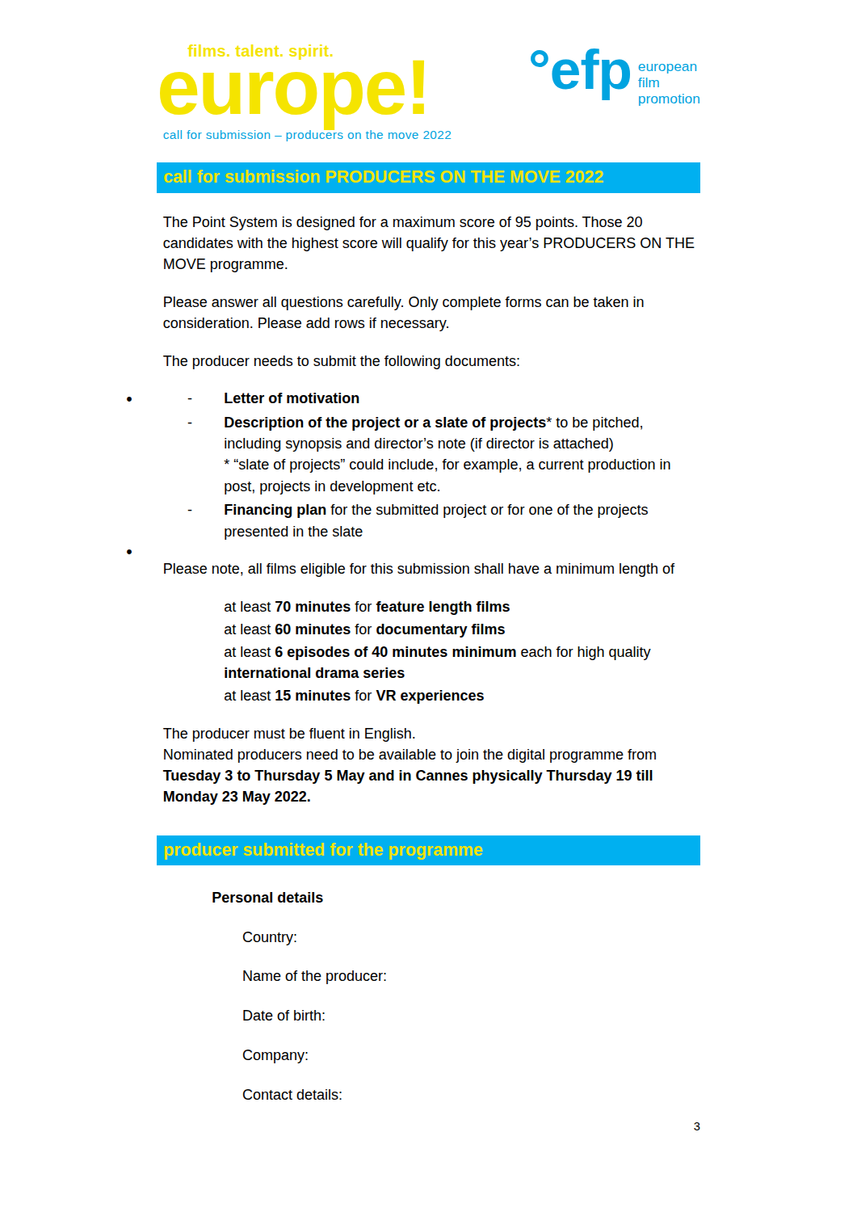films. talent. spirit.
europe!
°efp
european
film
promotion
call for submission – producers on the move 2022
call for submission PRODUCERS ON THE MOVE 2022
The Point System is designed for a maximum score of 95 points. Those 20 candidates with the highest score will qualify for this year’s PRODUCERS ON THE MOVE programme.
Please answer all questions carefully. Only complete forms can be taken in consideration. Please add rows if necessary.
The producer needs to submit the following documents:
Letter of motivation
Description of the project or a slate of projects* to be pitched, including synopsis and director’s note (if director is attached)
* “slate of projects” could include, for example, a current production in post, projects in development etc.
Financing plan for the submitted project or for one of the projects presented in the slate
Please note, all films eligible for this submission shall have a minimum length of
at least 70 minutes for feature length films
at least 60 minutes for documentary films
at least 6 episodes of 40 minutes minimum each for high quality international drama series
at least 15 minutes for VR experiences
The producer must be fluent in English.
Nominated producers need to be available to join the digital programme from Tuesday 3 to Thursday 5 May and in Cannes physically Thursday 19 till Monday 23 May 2022.
producer submitted for the programme
Personal details
Country:
Name of the producer:
Date of birth:
Company:
Contact details:
•
•
3